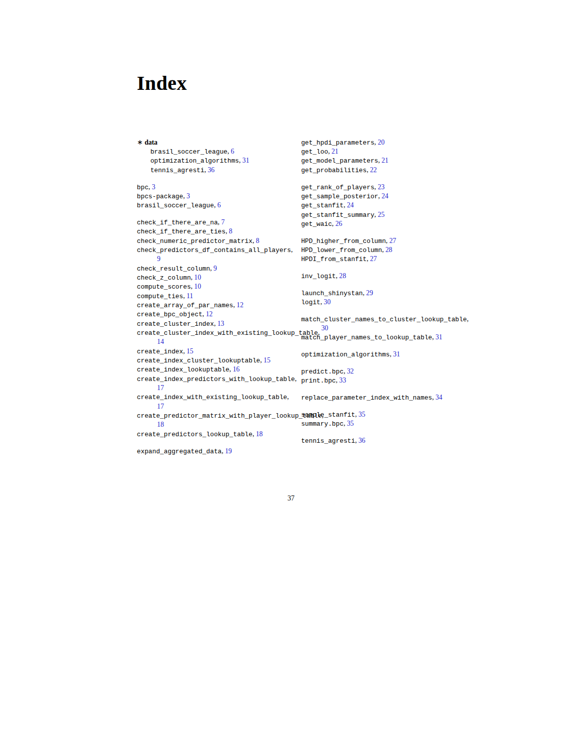Index
∗ data
brasil_soccer_league, 6
optimization_algorithms, 31
tennis_agresti, 36
bpc, 3
bpcs-package, 3
brasil_soccer_league, 6
check_if_there_are_na, 7
check_if_there_are_ties, 8
check_numeric_predictor_matrix, 8
check_predictors_df_contains_all_players,
9
check_result_column, 9
check_z_column, 10
compute_scores, 10
compute_ties, 11
create_array_of_par_names, 12
create_bpc_object, 12
create_cluster_index, 13
create_cluster_index_with_existing_lookup_table,
14
create_index, 15
create_index_cluster_lookuptable, 15
create_index_lookuptable, 16
create_index_predictors_with_lookup_table,
17
create_index_with_existing_lookup_table,
17
create_predictor_matrix_with_player_lookup_table,
18
create_predictors_lookup_table, 18
expand_aggregated_data, 19
get_hpdi_parameters, 20
get_loo, 21
get_model_parameters, 21
get_probabilities, 22
get_rank_of_players, 23
get_sample_posterior, 24
get_stanfit, 24
get_stanfit_summary, 25
get_waic, 26
HPD_higher_from_column, 27
HPD_lower_from_column, 28
HPDI_from_stanfit, 27
inv_logit, 28
launch_shinystan, 29
logit, 30
match_cluster_names_to_cluster_lookup_table,
30
match_player_names_to_lookup_table, 31
optimization_algorithms, 31
predict.bpc, 32
print.bpc, 33
replace_parameter_index_with_names, 34
sample_stanfit, 35
summary.bpc, 35
tennis_agresti, 36
37